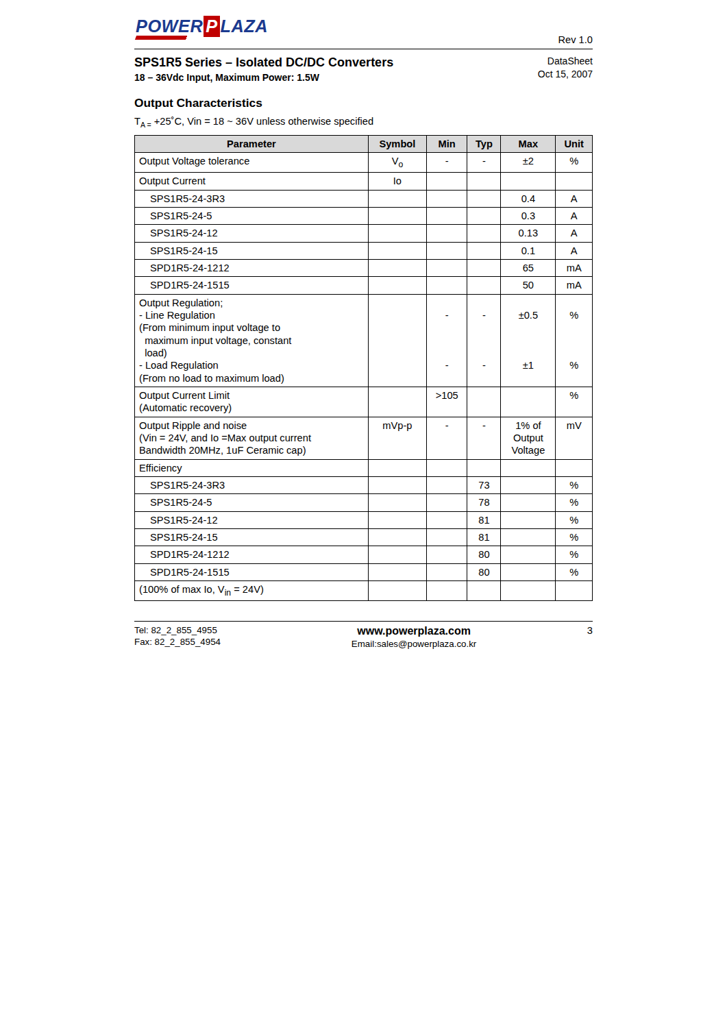POWERPLAZA
Rev 1.0
SPS1R5 Series – Isolated DC/DC Converters
18 – 36Vdc Input, Maximum Power: 1.5W
DataSheet
Oct 15, 2007
Output Characteristics
TA = +25˚C, Vin = 18 ~ 36V unless otherwise specified
| Parameter | Symbol | Min | Typ | Max | Unit |
| --- | --- | --- | --- | --- | --- |
| Output Voltage tolerance | V o | - | - | ±2 | % |
| Output Current | Io | | | | |
| SPS1R5-24-3R3 | | | | 0.4 | A |
| SPS1R5-24-5 | | | | 0.3 | A |
| SPS1R5-24-12 | | | | 0.13 | A |
| SPS1R5-24-15 | | | | 0.1 | A |
| SPD1R5-24-1212 | | | | 65 | mA |
| SPD1R5-24-1515 | | | | 50 | mA |
| Output Regulation; - Line Regulation (From minimum input voltage to maximum input voltage, constant load) - Load Regulation (From no load to maximum load) | | - - | - - | ±0.5 ±1 | % % |
| Output Current Limit (Automatic recovery) | | >105 | | | % |
| Output Ripple and noise (Vin = 24V, and Io =Max output current Bandwidth 20MHz, 1uF Ceramic cap) | mVp-p | - | - | 1% of Output Voltage | mV |
| Efficiency | | | | | |
| SPS1R5-24-3R3 | | | 73 | | % |
| SPS1R5-24-5 | | | 78 | | % |
| SPS1R5-24-12 | | | 81 | | % |
| SPS1R5-24-15 | | | 81 | | % |
| SPD1R5-24-1212 | | | 80 | | % |
| SPD1R5-24-1515 | | | 80 | | % |
| (100% of max Io, V in = 24V) | | | | | |
Tel: 82_2_855_4955
Fax: 82_2_855_4954
www.powerplaza.com
Email:sales@powerplaza.co.kr
3